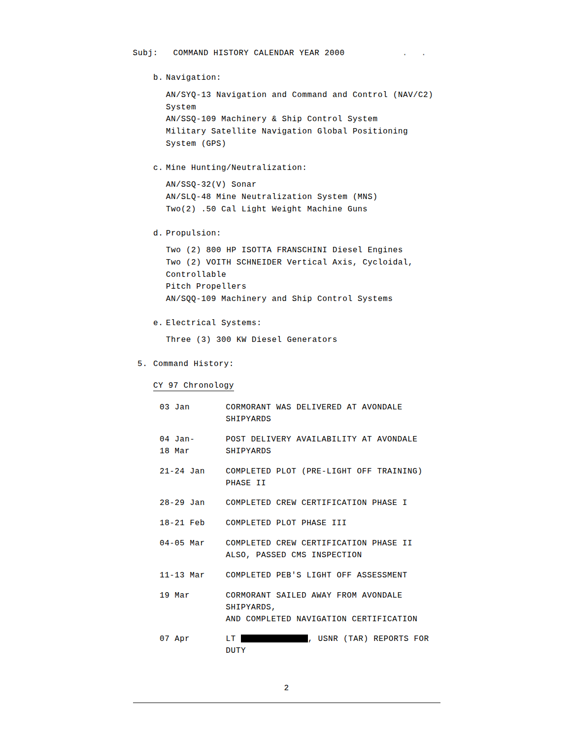. . Subj: COMMAND HISTORY CALENDAR YEAR 2000
b. Navigation:
AN/SYQ-13 Navigation and Command and Control (NAV/C2)
System
AN/SSQ-109 Machinery & Ship Control System
Military Satellite Navigation Global Positioning System (GPS)
c. Mine Hunting/Neutralization:
AN/SSQ-32(V) Sonar
AN/SLQ-48 Mine Neutralization System (MNS)
Two(2) .50 Cal Light Weight Machine Guns
d. Propulsion:
Two (2) 800 HP ISOTTA FRANSCHINI Diesel Engines
Two (2) VOITH SCHNEIDER Vertical Axis, Cycloidal, Controllable
Pitch Propellers
AN/SQQ-109 Machinery and Ship Control Systems
e. Electrical Systems:
Three (3) 300 KW Diesel Generators
5. Command History:
CY 97 Chronology
| 03 Jan | CORMORANT WAS DELIVERED AT AVONDALE SHIPYARDS |
| 04 Jan- 18 Mar | POST DELIVERY AVAILABILITY AT AVONDALE SHIPYARDS |
| 21-24 Jan | COMPLETED PLOT (PRE-LIGHT OFF TRAINING) PHASE II |
| 28-29 Jan | COMPLETED CREW CERTIFICATION PHASE I |
| 18-21 Feb | COMPLETED PLOT PHASE III |
| 04-05 Mar | COMPLETED CREW CERTIFICATION PHASE II ALSO, PASSED CMS INSPECTION |
| 11-13 Mar | COMPLETED PEB'S LIGHT OFF ASSESSMENT |
| 19 Mar | CORMORANT SAILED AWAY FROM AVONDALE SHIPYARDS, AND COMPLETED NAVIGATION CERTIFICATION |
| 07 Apr | LT , USNR (TAR) REPORTS FOR DUTY |
2